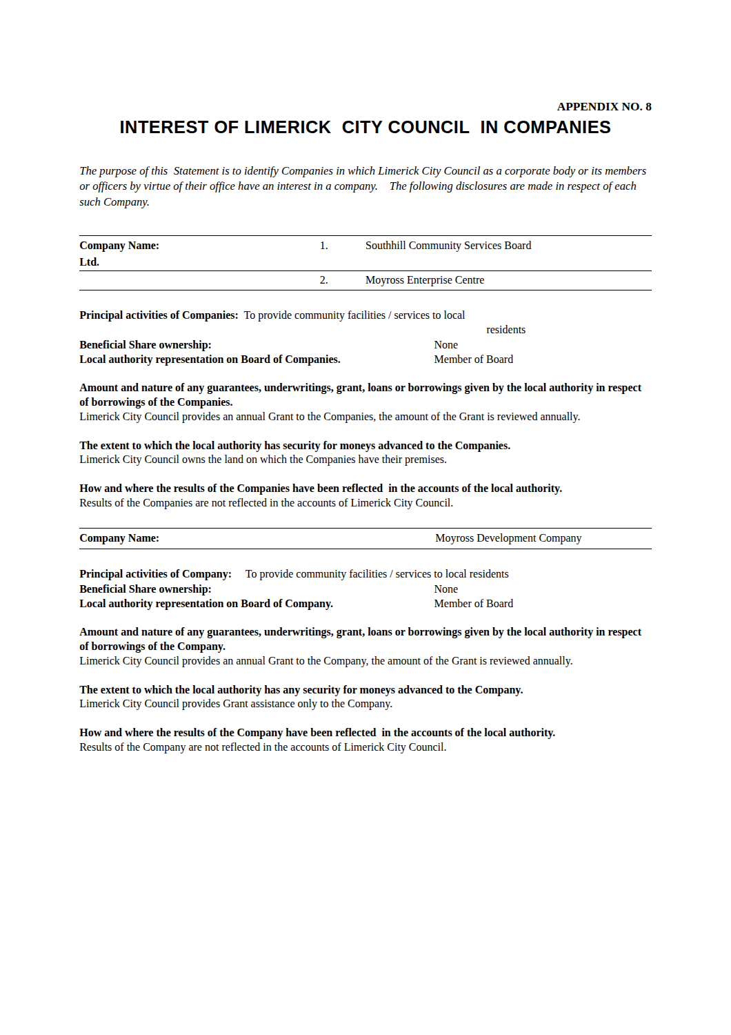APPENDIX NO. 8
INTEREST OF LIMERICK CITY COUNCIL IN COMPANIES
The purpose of this Statement is to identify Companies in which Limerick City Council as a corporate body or its members or officers by virtue of their office have an interest in a company. The following disclosures are made in respect of each such Company.
| Company Name: | 1. | Southhill Community Services Board |
| Ltd. | | |
| | 2. | Moyross Enterprise Centre |
Principal activities of Companies: To provide community facilities / services to local residents
| Beneficial Share ownership: | None |
| Local authority representation on Board of Companies. | Member of Board |
Amount and nature of any guarantees, underwritings, grant, loans or borrowings given by the local authority in respect of borrowings of the Companies.
Limerick City Council provides an annual Grant to the Companies, the amount of the Grant is reviewed annually.
The extent to which the local authority has security for moneys advanced to the Companies.
Limerick City Council owns the land on which the Companies have their premises.
How and where the results of the Companies have been reflected in the accounts of the local authority.
Results of the Companies are not reflected in the accounts of Limerick City Council.
| Company Name: | | Moyross Development Company |
Principal activities of Company: To provide community facilities / services to local residents
| Beneficial Share ownership: | None |
| Local authority representation on Board of Company. | Member of Board |
Amount and nature of any guarantees, underwritings, grant, loans or borrowings given by the local authority in respect of borrowings of the Company.
Limerick City Council provides an annual Grant to the Company, the amount of the Grant is reviewed annually.
The extent to which the local authority has any security for moneys advanced to the Company.
Limerick City Council provides Grant assistance only to the Company.
How and where the results of the Company have been reflected in the accounts of the local authority.
Results of the Company are not reflected in the accounts of Limerick City Council.